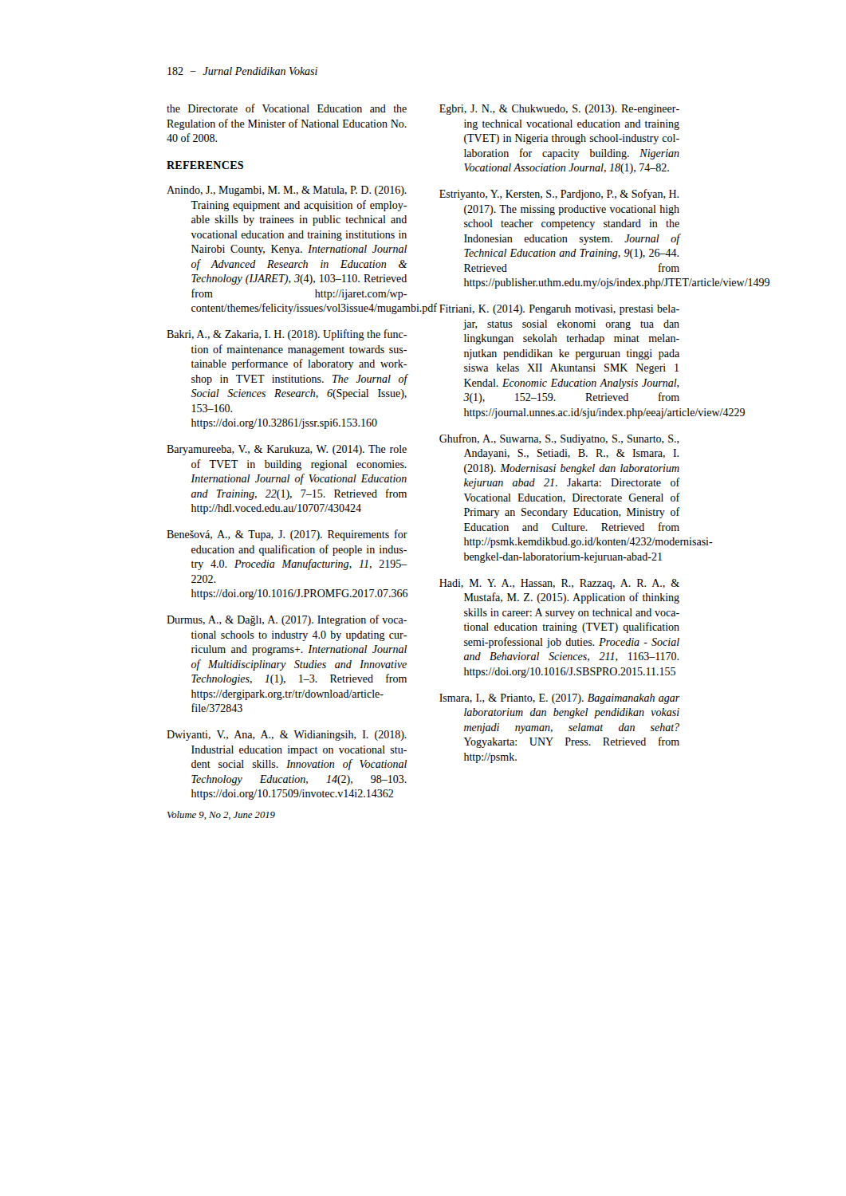182−Jurnal Pendidikan Vokasi
the Directorate of Vocational Education and the Regulation of the Minister of National Education No. 40 of 2008.
References
Anindo, J., Mugambi, M. M., & Matula, P. D. (2016). Training equipment and acquisition of employable skills by trainees in public technical and vocational education and training institutions in Nairobi County, Kenya. International Journal of Advanced Research in Education & Technology (IJARET), 3(4), 103–110. Retrieved from http://ijaret.com/wp-content/themes/felicity/issues/vol3issue4/mugambi.pdf
Bakri, A., & Zakaria, I. H. (2018). Uplifting the function of maintenance management towards sustainable performance of laboratory and workshop in TVET institutions. The Journal of Social Sciences Research, 6(Special Issue), 153–160. https://doi.org/10.32861/jssr.spi6.153.160
Baryamureeba, V., & Karukuza, W. (2014). The role of TVET in building regional economies. International Journal of Vocational Education and Training, 22(1), 7–15. Retrieved from http://hdl.voced.edu.au/10707/430424
Benešová, A., & Tupa, J. (2017). Requirements for education and qualification of people in industry 4.0. Procedia Manufacturing, 11, 2195–2202. https://doi.org/10.1016/J.PROMFG.2017.07.366
Durmus, A., & Dağlı, A. (2017). Integration of vocational schools to industry 4.0 by updating curriculum and programs+. International Journal of Multidisciplinary Studies and Innovative Technologies, 1(1), 1–3. Retrieved from https://dergipark.org.tr/tr/download/article-file/372843
Dwiyanti, V., Ana, A., & Widianingsih, I. (2018). Industrial education impact on vocational student social skills. Innovation of Vocational Technology Education, 14(2), 98–103. https://doi.org/10.17509/invotec.v14i2.14362
Egbri, J. N., & Chukwuedo, S. (2013). Re-engineering technical vocational education and training (TVET) in Nigeria through school-industry collaboration for capacity building. Nigerian Vocational Association Journal, 18(1), 74–82.
Estriyanto, Y., Kersten, S., Pardjono, P., & Sofyan, H. (2017). The missing productive vocational high school teacher competency standard in the Indonesian education system. Journal of Technical Education and Training, 9(1), 26–44. Retrieved from https://publisher.uthm.edu.my/ojs/index.php/JTET/article/view/1499
Fitriani, K. (2014). Pengaruh motivasi, prestasi belajar, status sosial ekonomi orang tua dan lingkungan sekolah terhadap minat melannjutkan pendidikan ke perguruan tinggi pada siswa kelas XII Akuntansi SMK Negeri 1 Kendal. Economic Education Analysis Journal, 3(1), 152–159. Retrieved from https://journal.unnes.ac.id/sju/index.php/eeaj/article/view/4229
Ghufron, A., Suwarna, S., Sudiyatno, S., Sunarto, S., Andayani, S., Setiadi, B. R., & Ismara, I. (2018). Modernisasi bengkel dan laboratorium kejuruan abad 21. Jakarta: Directorate of Vocational Education, Directorate General of Primary an Secondary Education, Ministry of Education and Culture. Retrieved from http://psmk.kemdikbud.go.id/konten/4232/modernisasi-bengkel-dan-laboratorium-kejuruan-abad-21
Hadi, M. Y. A., Hassan, R., Razzaq, A. R. A., & Mustafa, M. Z. (2015). Application of thinking skills in career: A survey on technical and vocational education training (TVET) qualification semi-professional job duties. Procedia - Social and Behavioral Sciences, 211, 1163–1170. https://doi.org/10.1016/J.SBSPRO.2015.11.155
Ismara, I., & Prianto, E. (2017). Bagaimanakah agar laboratorium dan bengkel pendidikan vokasi menjadi nyaman, selamat dan sehat? Yogyakarta: UNY Press. Retrieved from http://psmk.
Volume 9, No 2, June 2019